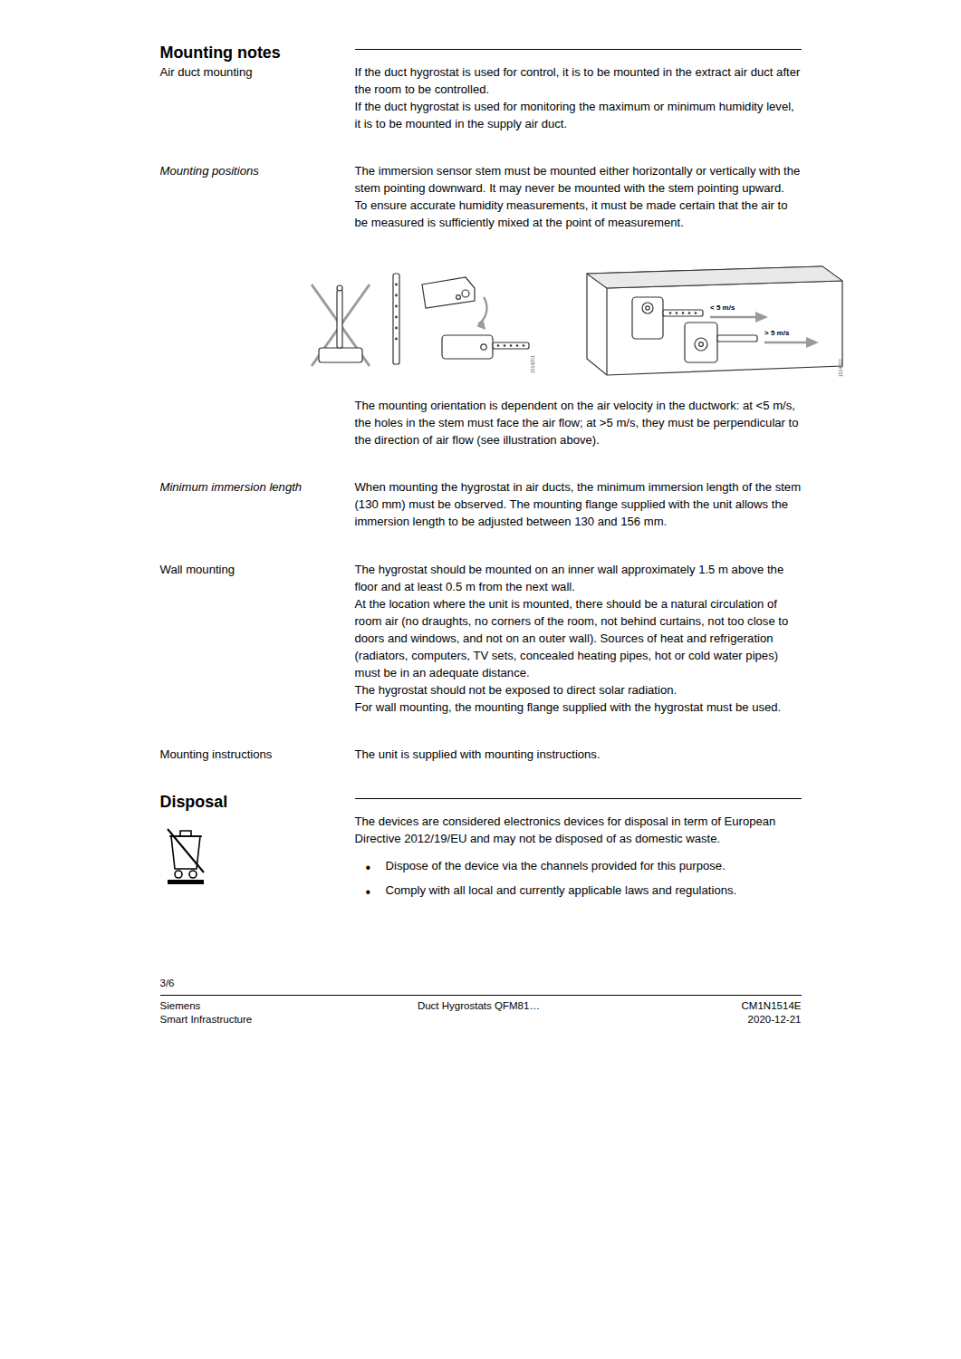Mounting notes
Air duct mounting
If the duct hygrostat is used for control, it is to be mounted in the extract air duct after the room to be controlled.
If the duct hygrostat is used for monitoring the maximum or minimum humidity level, it is to be mounted in the supply air duct.
Mounting positions
The immersion sensor stem must be mounted either horizontally or vertically with the stem pointing downward. It may never be mounted with the stem pointing upward.
To ensure accurate humidity measurements, it must be made certain that the air to be measured is sufficiently mixed at the point of measurement.
1514Z01
< 5 m/s > 5 m/s 1514Z02
The mounting orientation is dependent on the air velocity in the ductwork: at <5 m/s, the holes in the stem must face the air flow; at >5 m/s, they must be perpendicular to the direction of air flow (see illustration above).
Minimum immersion length
When mounting the hygrostat in air ducts, the minimum immersion length of the stem (130 mm) must be observed. The mounting flange supplied with the unit allows the immersion length to be adjusted between 130 and 156 mm.
Wall mounting
The hygrostat should be mounted on an inner wall approximately 1.5 m above the floor and at least 0.5 m from the next wall.
At the location where the unit is mounted, there should be a natural circulation of room air (no draughts, no corners of the room, not behind curtains, not too close to doors and windows, and not on an outer wall). Sources of heat and refrigeration (radiators, computers, TV sets, concealed heating pipes, hot or cold water pipes) must be in an adequate distance.
The hygrostat should not be exposed to direct solar radiation.
For wall mounting, the mounting flange supplied with the hygrostat must be used.
Mounting instructions
The unit is supplied with mounting instructions.
Disposal
The devices are considered electronics devices for disposal in term of European Directive 2012/19/EU and may not be disposed of as domestic waste.
Dispose of the device via the channels provided for this purpose.
Comply with all local and currently applicable laws and regulations.
3/6
Siemens Smart Infrastructure
Duct Hygrostats QFM81…
CM1N1514E 2020-12-21